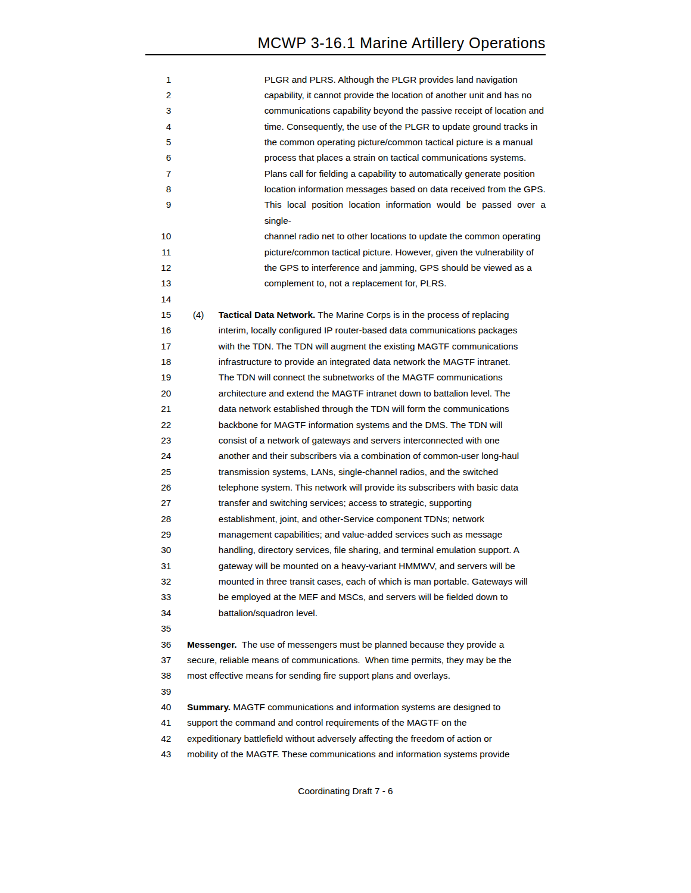MCWP 3-16.1 Marine Artillery Operations
1
PLGR and PLRS. Although the PLGR provides land navigation
2
capability, it cannot provide the location of another unit and has no
3
communications capability beyond the passive receipt of location and
4
time. Consequently, the use of the PLGR to update ground tracks in
5
the common operating picture/common tactical picture is a manual
6
process that places a strain on tactical communications systems.
7
Plans call for fielding a capability to automatically generate position
8
location information messages based on data received from the GPS.
9
This local position location information would be passed over a single-
10
channel radio net to other locations to update the common operating
11
picture/common tactical picture. However, given the vulnerability of
12
the GPS to interference and jamming, GPS should be viewed as a
13
complement to, not a replacement for, PLRS.
14
15
(4) Tactical Data Network. The Marine Corps is in the process of replacing
16
interim, locally configured IP router-based data communications packages
17
with the TDN. The TDN will augment the existing MAGTF communications
18
infrastructure to provide an integrated data network the MAGTF intranet.
19
The TDN will connect the subnetworks of the MAGTF communications
20
architecture and extend the MAGTF intranet down to battalion level. The
21
data network established through the TDN will form the communications
22
backbone for MAGTF information systems and the DMS. The TDN will
23
consist of a network of gateways and servers interconnected with one
24
another and their subscribers via a combination of common-user long-haul
25
transmission systems, LANs, single-channel radios, and the switched
26
telephone system. This network will provide its subscribers with basic data
27
transfer and switching services; access to strategic, supporting
28
establishment, joint, and other-Service component TDNs; network
29
management capabilities; and value-added services such as message
30
handling, directory services, file sharing, and terminal emulation support. A
31
gateway will be mounted on a heavy-variant HMMWV, and servers will be
32
mounted in three transit cases, each of which is man portable. Gateways will
33
be employed at the MEF and MSCs, and servers will be fielded down to
34
battalion/squadron level.
35
36
Messenger. The use of messengers must be planned because they provide a
37
secure, reliable means of communications. When time permits, they may be the
38
most effective means for sending fire support plans and overlays.
39
40
Summary. MAGTF communications and information systems are designed to
41
support the command and control requirements of the MAGTF on the
42
expeditionary battlefield without adversely affecting the freedom of action or
43
mobility of the MAGTF. These communications and information systems provide
Coordinating Draft 7 - 6